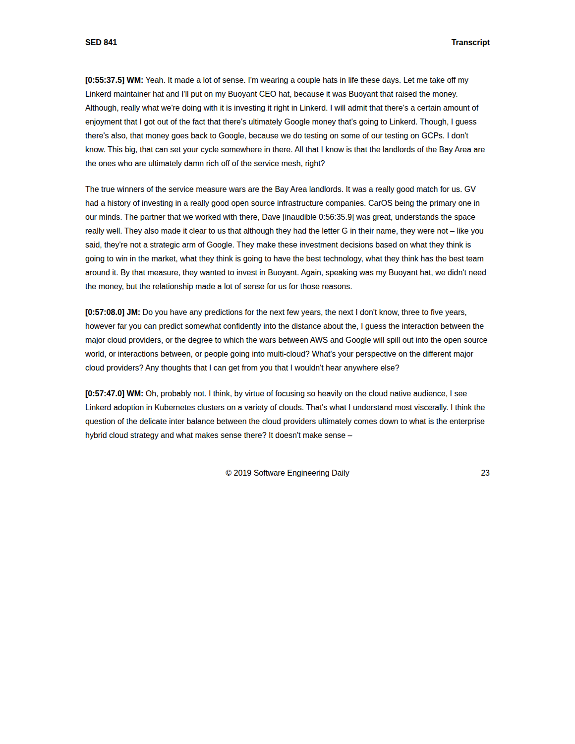SED 841 Transcript
[0:55:37.5] WM: Yeah. It made a lot of sense. I'm wearing a couple hats in life these days. Let me take off my Linkerd maintainer hat and I'll put on my Buoyant CEO hat, because it was Buoyant that raised the money. Although, really what we're doing with it is investing it right in Linkerd. I will admit that there's a certain amount of enjoyment that I got out of the fact that there's ultimately Google money that's going to Linkerd. Though, I guess there's also, that money goes back to Google, because we do testing on some of our testing on GCPs. I don't know. This big, that can set your cycle somewhere in there. All that I know is that the landlords of the Bay Area are the ones who are ultimately damn rich off of the service mesh, right?
The true winners of the service measure wars are the Bay Area landlords. It was a really good match for us. GV had a history of investing in a really good open source infrastructure companies. CarOS being the primary one in our minds. The partner that we worked with there, Dave [inaudible 0:56:35.9] was great, understands the space really well. They also made it clear to us that although they had the letter G in their name, they were not – like you said, they're not a strategic arm of Google. They make these investment decisions based on what they think is going to win in the market, what they think is going to have the best technology, what they think has the best team around it. By that measure, they wanted to invest in Buoyant. Again, speaking was my Buoyant hat, we didn't need the money, but the relationship made a lot of sense for us for those reasons.
[0:57:08.0] JM: Do you have any predictions for the next few years, the next I don't know, three to five years, however far you can predict somewhat confidently into the distance about the, I guess the interaction between the major cloud providers, or the degree to which the wars between AWS and Google will spill out into the open source world, or interactions between, or people going into multi-cloud? What's your perspective on the different major cloud providers? Any thoughts that I can get from you that I wouldn't hear anywhere else?
[0:57:47.0] WM: Oh, probably not. I think, by virtue of focusing so heavily on the cloud native audience, I see Linkerd adoption in Kubernetes clusters on a variety of clouds. That's what I understand most viscerally. I think the question of the delicate inter balance between the cloud providers ultimately comes down to what is the enterprise hybrid cloud strategy and what makes sense there? It doesn't make sense –
© 2019 Software Engineering Daily 23